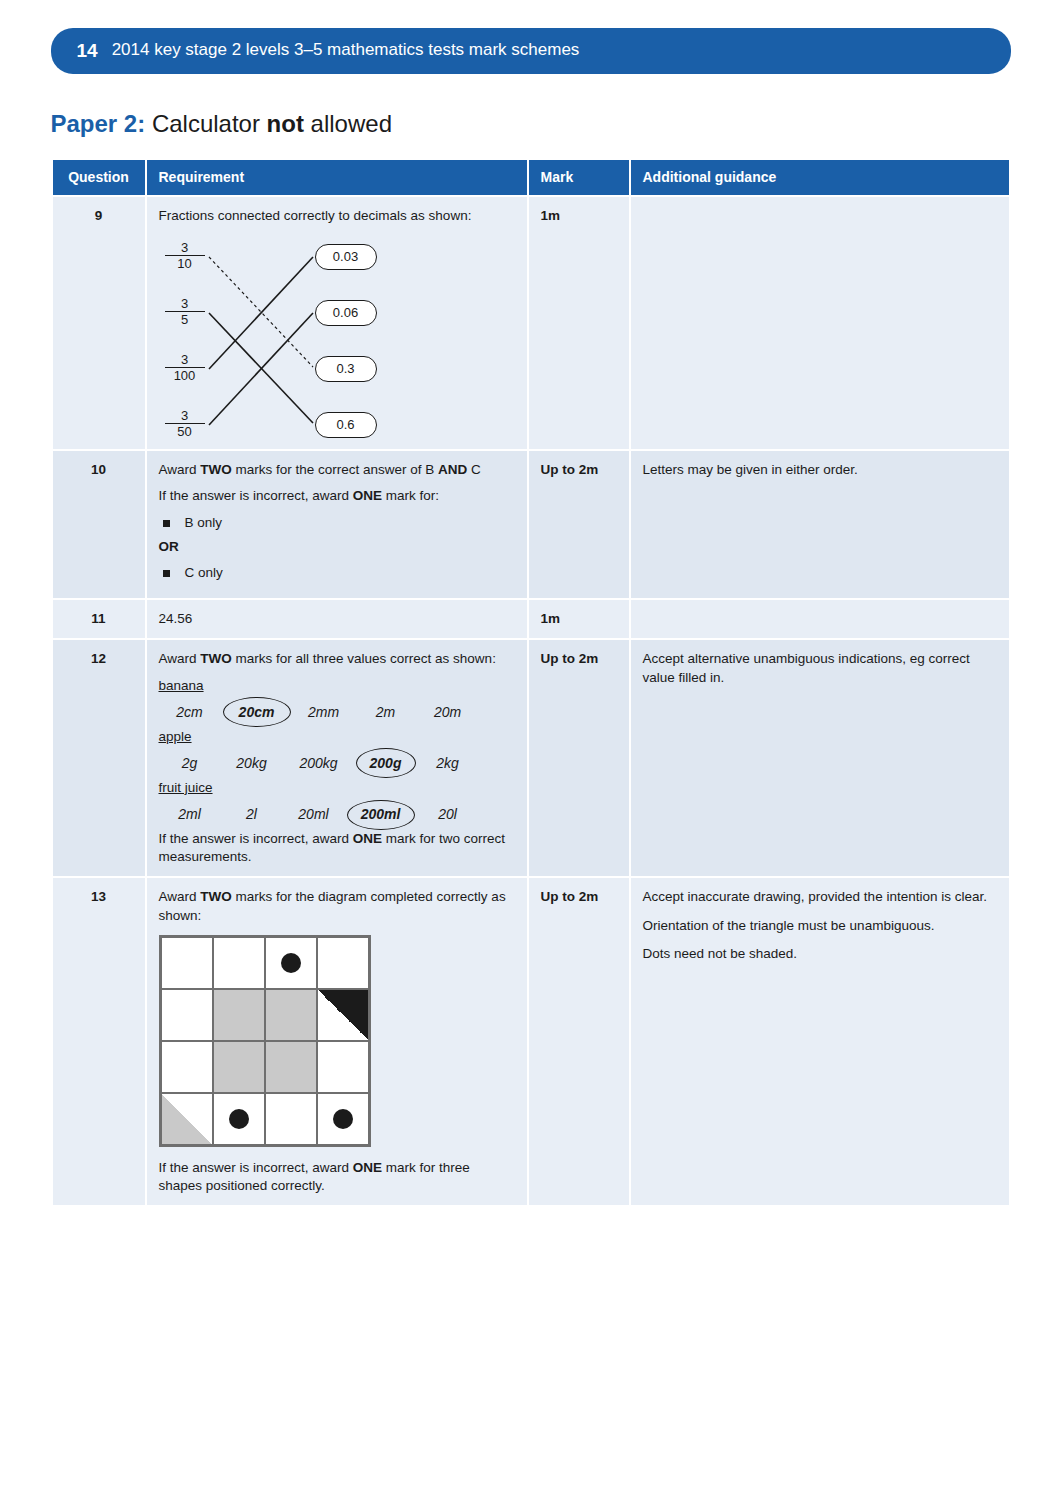14 2014 key stage 2 levels 3–5 mathematics tests mark schemes
Paper 2: Calculator not allowed
| Question | Requirement | Mark | Additional guidance |
| --- | --- | --- | --- |
| 9 | Fractions connected correctly to decimals as shown: 3 10 3 5 3 100 3 50 0.03 0.06 0.3 0.6 | 1m | |
| 10 | Award TWO marks for the correct answer of B AND C If the answer is incorrect, award ONE mark for: B only OR C only | Up to 2m | Letters may be given in either order. |
| 11 | 24.56 | 1m | |
| 12 | Award TWO marks for all three values correct as shown: banana 2cm 20cm 2mm 2m 20m apple 2g 20kg 200kg 200g 2kg fruit juice 2ml 2l 20ml 200ml 20l If the answer is incorrect, award ONE mark for two correct measurements. | Up to 2m | Accept alternative unambiguous indications, eg correct value filled in. |
| 13 | Award TWO marks for the diagram completed correctly as shown: If the answer is incorrect, award ONE mark for three shapes positioned correctly. | Up to 2m | Accept inaccurate drawing, provided the intention is clear. Orientation of the triangle must be unambiguous. Dots need not be shaded. |